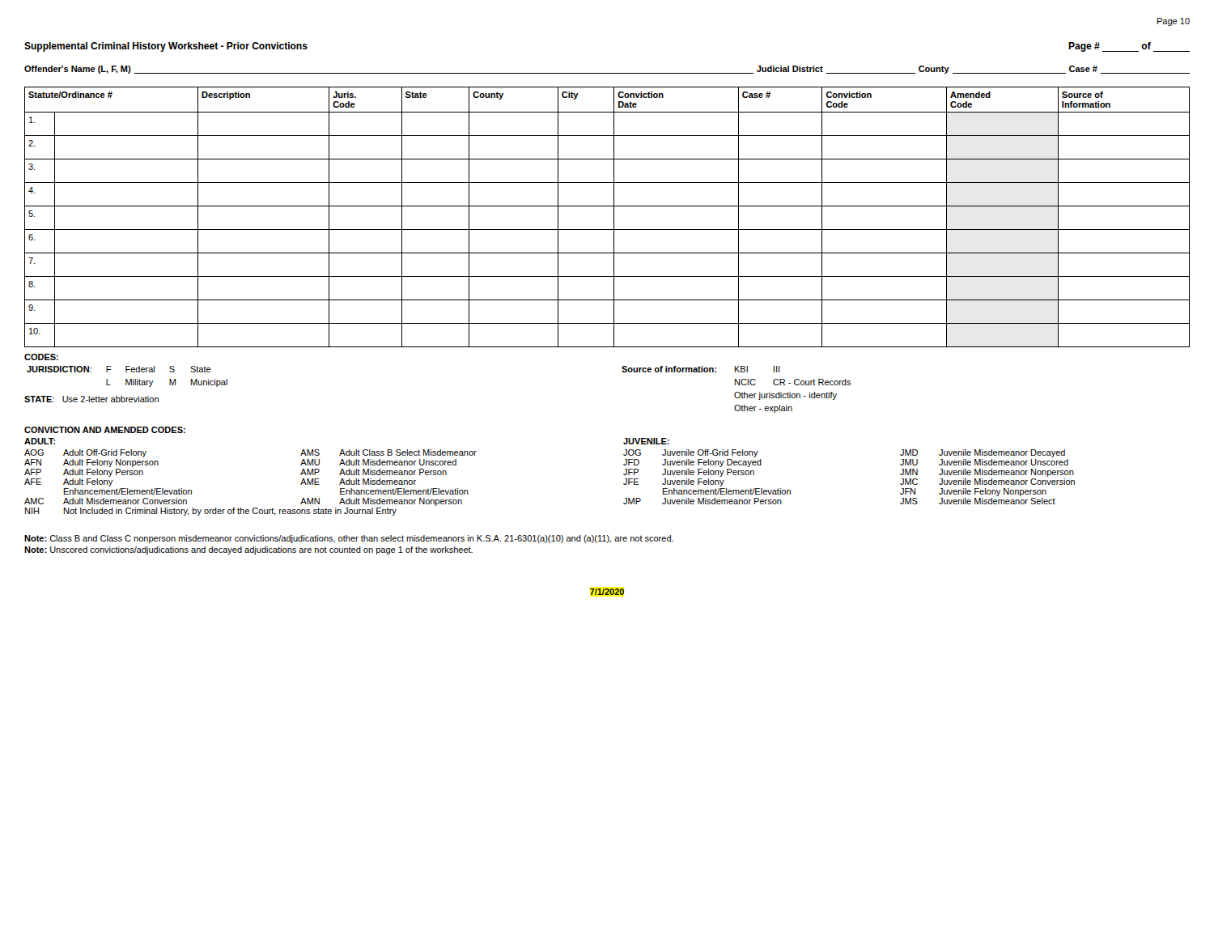Page 10
Supplemental Criminal History Worksheet - Prior Convictions
Page # of
Offender's Name (L, F, M) Judicial District County Case #
| Statute/Ordinance # | Description | Juris. Code | State | County | City | Conviction Date | Case # | Conviction Code | Amended Code | Source of Information |
| --- | --- | --- | --- | --- | --- | --- | --- | --- | --- | --- |
| 1. | | | | | | | | | | | |
| 2. | | | | | | | | | | | |
| 3. | | | | | | | | | | | |
| 4. | | | | | | | | | | | |
| 5. | | | | | | | | | | | |
| 6. | | | | | | | | | | | |
| 7. | | | | | | | | | | | |
| 8. | | | | | | | | | | | |
| 9. | | | | | | | | | | | |
| 10. | | | | | | | | | | | |
CODES:
| JURISDICTION : | F | Federal | S | State |
| | L | Military | M | Municipal |
STATE: Use 2-letter abbreviation
| Source of information: | KBI | III |
| | NCIC | CR - Court Records |
| | Other jurisdiction - identify |
| | Other - explain |
CONVICTION AND AMENDED CODES:
ADULT:
| AOG | Adult Off-Grid Felony | AMS | Adult Class B Select Misdemeanor |
| AFN | Adult Felony Nonperson | AMU | Adult Misdemeanor Unscored |
| AFP | Adult Felony Person | AMP | Adult Misdemeanor Person |
| AFE | Adult Felony | AME | Adult Misdemeanor |
| | Enhancement/Element/Elevation | | Enhancement/Element/Elevation |
| AMC | Adult Misdemeanor Conversion | AMN | Adult Misdemeanor Nonperson |
| NIH | Not Included in Criminal History, by order of the Court, reasons state in Journal Entry |
JUVENILE:
| JOG | Juvenile Off-Grid Felony | JMD | Juvenile Misdemeanor Decayed |
| JFD | Juvenile Felony Decayed | JMU | Juvenile Misdemeanor Unscored |
| JFP | Juvenile Felony Person | JMN | Juvenile Misdemeanor Nonperson |
| JFE | Juvenile Felony | JMC | Juvenile Misdemeanor Conversion |
| | Enhancement/Element/Elevation | JFN | Juvenile Felony Nonperson |
| JMP | Juvenile Misdemeanor Person | JMS | Juvenile Misdemeanor Select |
Note: Class B and Class C nonperson misdemeanor convictions/adjudications, other than select misdemeanors in K.S.A. 21-6301(a)(10) and (a)(11), are not scored.
Note: Unscored convictions/adjudications and decayed adjudications are not counted on page 1 of the worksheet.
7/1/2020